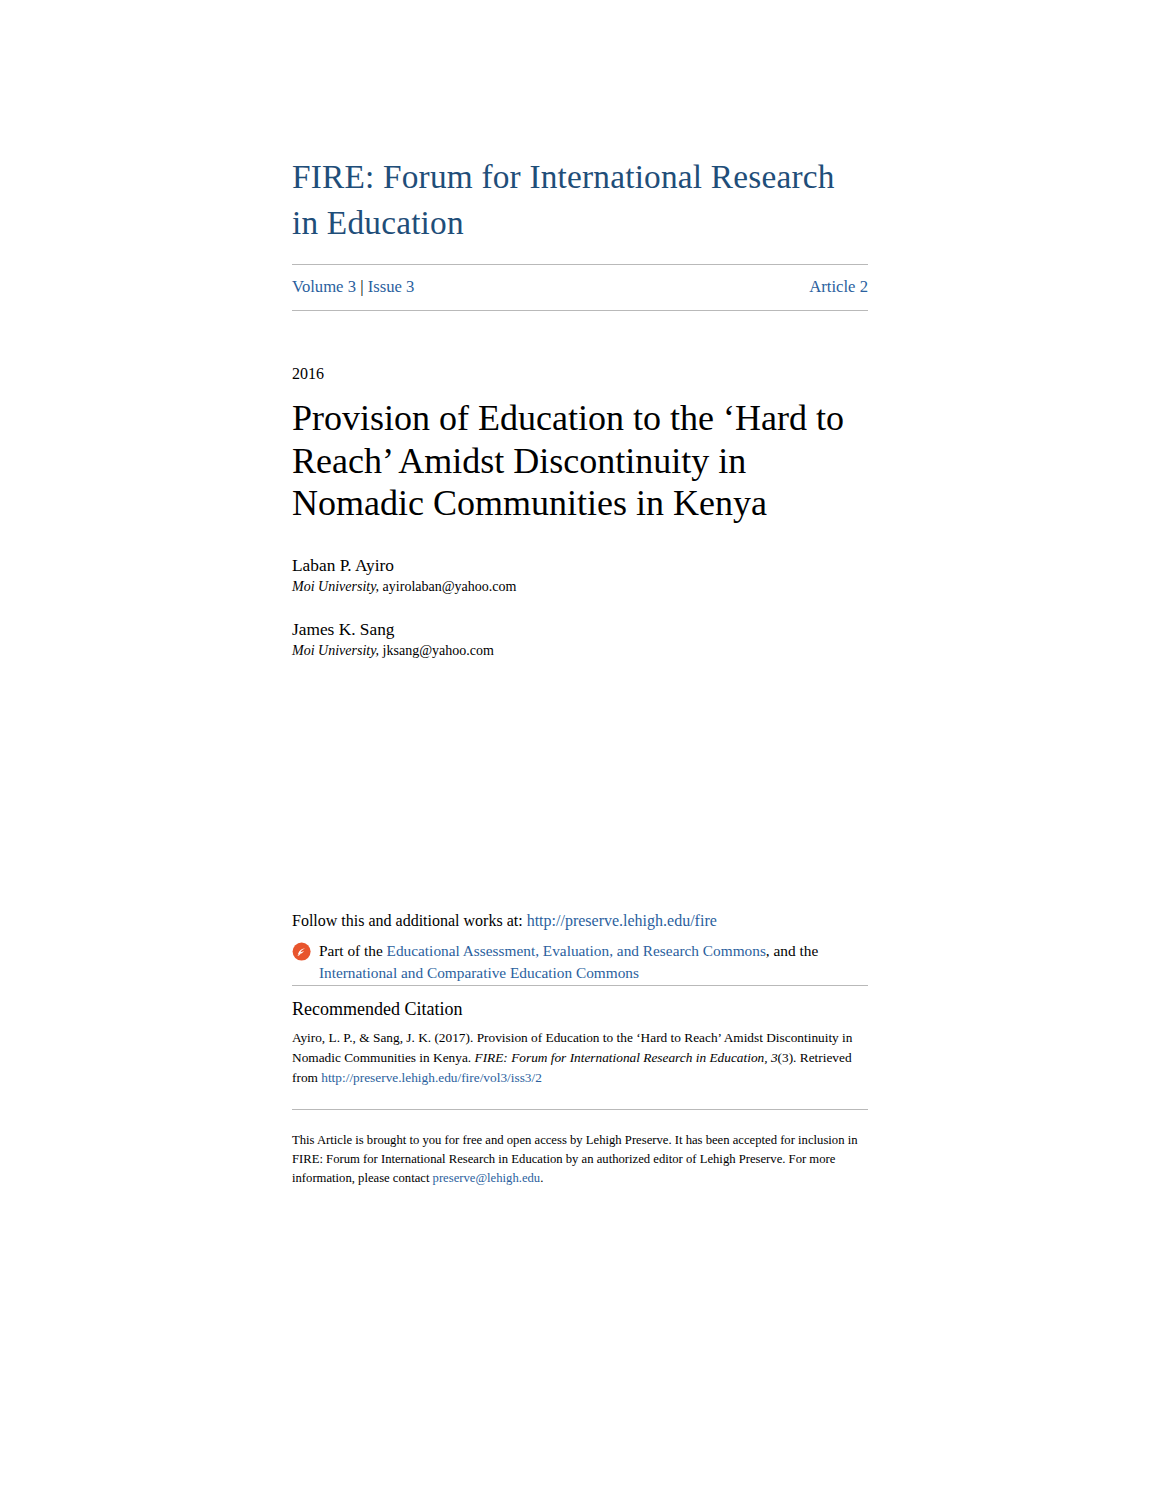FIRE: Forum for International Research in Education
Volume 3 | Issue 3
Article 2
2016
Provision of Education to the ‘Hard to Reach’ Amidst Discontinuity in Nomadic Communities in Kenya
Laban P. Ayiro
Moi University, ayirolaban@yahoo.com
James K. Sang
Moi University, jksang@yahoo.com
Follow this and additional works at: http://preserve.lehigh.edu/fire
Part of the Educational Assessment, Evaluation, and Research Commons, and the International and Comparative Education Commons
Recommended Citation
Ayiro, L. P., & Sang, J. K. (2017). Provision of Education to the ‘Hard to Reach’ Amidst Discontinuity in Nomadic Communities in Kenya. FIRE: Forum for International Research in Education, 3(3). Retrieved from http://preserve.lehigh.edu/fire/vol3/iss3/2
This Article is brought to you for free and open access by Lehigh Preserve. It has been accepted for inclusion in FIRE: Forum for International Research in Education by an authorized editor of Lehigh Preserve. For more information, please contact preserve@lehigh.edu.